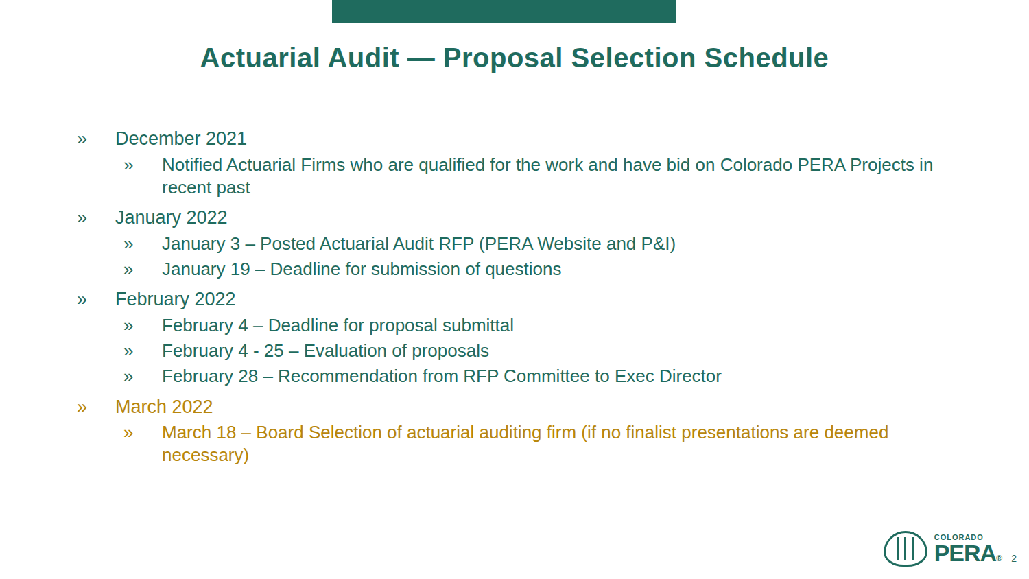Actuarial Audit — Proposal Selection Schedule
»December 2021
»Notified Actuarial Firms who are qualified for the work and have bid on Colorado PERA Projects in recent past
»January 2022
»January 3 – Posted Actuarial Audit RFP (PERA Website and P&I)
»January 19 – Deadline for submission of questions
»February 2022
»February 4 – Deadline for proposal submittal
»February 4 - 25 – Evaluation of proposals
»February 28 – Recommendation from RFP Committee to Exec Director
»March 2022
»March 18 – Board Selection of actuarial auditing firm (if no finalist presentations are deemed necessary)
COLORADO PERA®
2